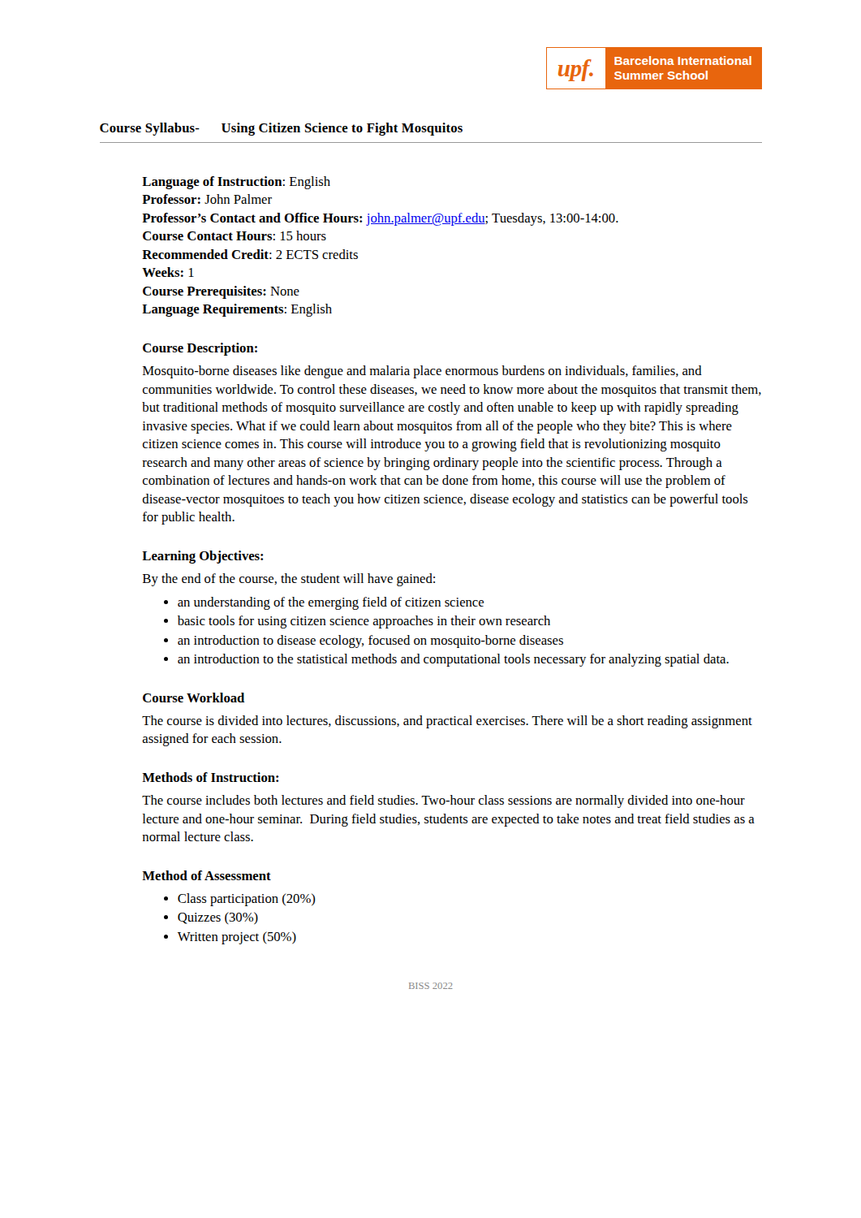upf.
Barcelona International Summer School
Course Syllabus- Using Citizen Science to Fight Mosquitos
Language of Instruction: English
Professor: John Palmer
Professor’s Contact and Office Hours: john.palmer@upf.edu; Tuesdays, 13:00-14:00.
Course Contact Hours: 15 hours
Recommended Credit: 2 ECTS credits
Weeks: 1
Course Prerequisites: None
Language Requirements: English
Course Description:
Mosquito-borne diseases like dengue and malaria place enormous burdens on individuals, families, and communities worldwide. To control these diseases, we need to know more about the mosquitos that transmit them, but traditional methods of mosquito surveillance are costly and often unable to keep up with rapidly spreading invasive species. What if we could learn about mosquitos from all of the people who they bite? This is where citizen science comes in. This course will introduce you to a growing field that is revolutionizing mosquito research and many other areas of science by bringing ordinary people into the scientific process. Through a combination of lectures and hands-on work that can be done from home, this course will use the problem of disease-vector mosquitoes to teach you how citizen science, disease ecology and statistics can be powerful tools for public health.
Learning Objectives:
By the end of the course, the student will have gained:
an understanding of the emerging field of citizen science
basic tools for using citizen science approaches in their own research
an introduction to disease ecology, focused on mosquito-borne diseases
an introduction to the statistical methods and computational tools necessary for analyzing spatial data.
Course Workload
The course is divided into lectures, discussions, and practical exercises. There will be a short reading assignment assigned for each session.
Methods of Instruction:
The course includes both lectures and field studies. Two-hour class sessions are normally divided into one-hour lecture and one-hour seminar. During field studies, students are expected to take notes and treat field studies as a normal lecture class.
Method of Assessment
Class participation (20%)
Quizzes (30%)
Written project (50%)
BISS 2022